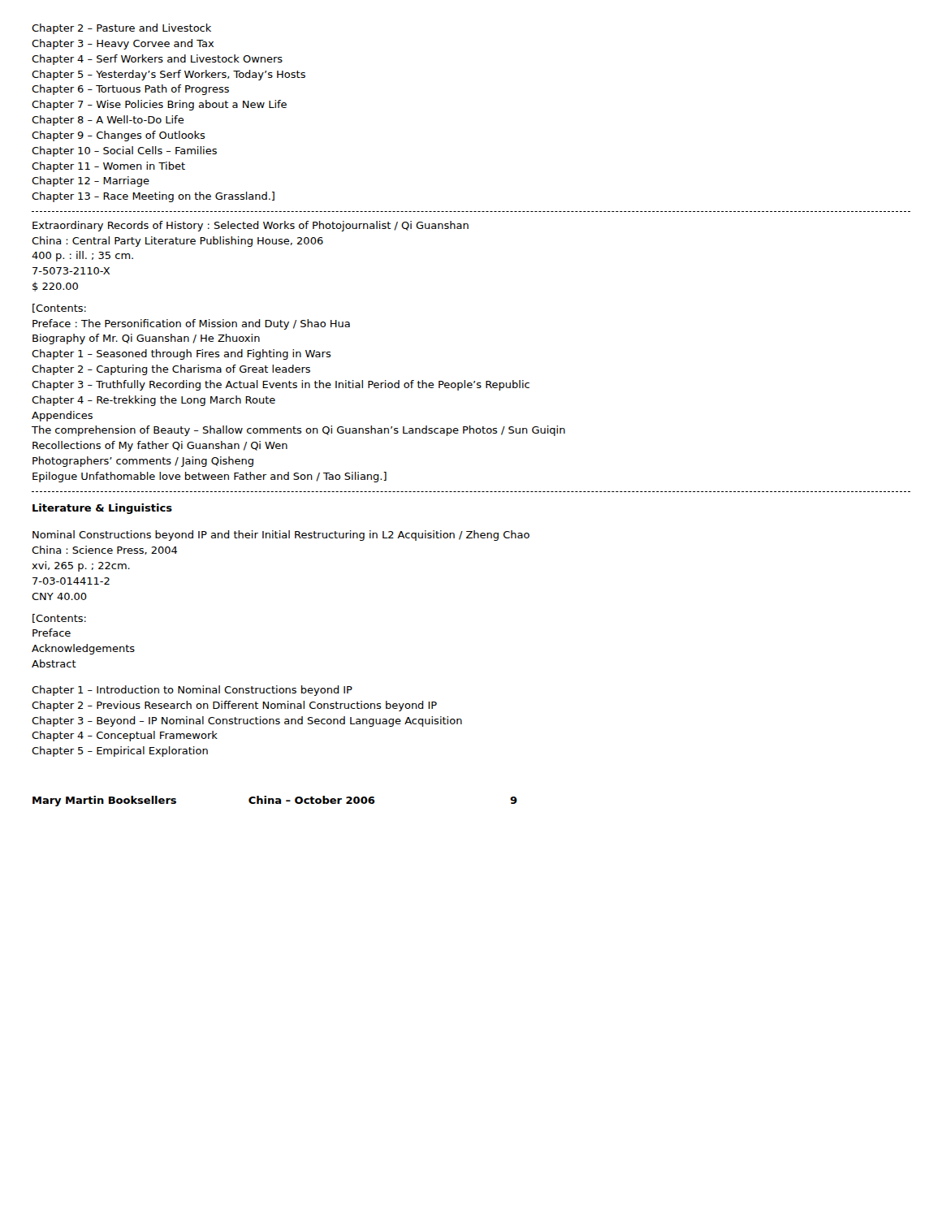Chapter 2 – Pasture and Livestock
Chapter 3 – Heavy Corvee and Tax
Chapter 4 – Serf Workers and Livestock Owners
Chapter 5 – Yesterday’s Serf Workers, Today’s Hosts
Chapter 6 – Tortuous Path of Progress
Chapter 7 – Wise Policies Bring about a New Life
Chapter 8 – A Well-to-Do Life
Chapter 9 – Changes of Outlooks
Chapter 10 – Social Cells – Families
Chapter 11 – Women in Tibet
Chapter 12 – Marriage
Chapter 13 – Race Meeting on the Grassland.]
Extraordinary Records of History : Selected Works of Photojournalist / Qi Guanshan
China : Central Party Literature Publishing House, 2006
400 p. : ill. ; 35 cm.
7-5073-2110-X
$ 220.00
[Contents:
Preface : The Personification of Mission and Duty / Shao Hua
Biography of Mr. Qi Guanshan / He Zhuoxin
Chapter 1 – Seasoned through Fires and Fighting in Wars
Chapter 2 – Capturing the Charisma of Great leaders
Chapter 3 – Truthfully Recording the Actual Events in the Initial Period of the People’s Republic
Chapter 4 – Re-trekking the Long March Route
Appendices
The comprehension of Beauty – Shallow comments on Qi Guanshan’s Landscape Photos / Sun Guiqin
Recollections of My father Qi Guanshan / Qi Wen
Photographers’ comments / Jaing Qisheng
Epilogue Unfathomable love between Father and Son / Tao Siliang.]
Literature & Linguistics
Nominal Constructions beyond IP and their Initial Restructuring in L2 Acquisition / Zheng Chao
China : Science Press, 2004
xvi, 265 p. ; 22cm.
7-03-014411-2
CNY 40.00
[Contents:
Preface
Acknowledgements
Abstract
Chapter 1 – Introduction to Nominal Constructions beyond IP
Chapter 2 – Previous Research on Different Nominal Constructions beyond IP
Chapter 3 – Beyond – IP Nominal Constructions and Second Language Acquisition
Chapter 4 – Conceptual Framework
Chapter 5 – Empirical Exploration
Mary Martin Booksellers China – October 2006 9